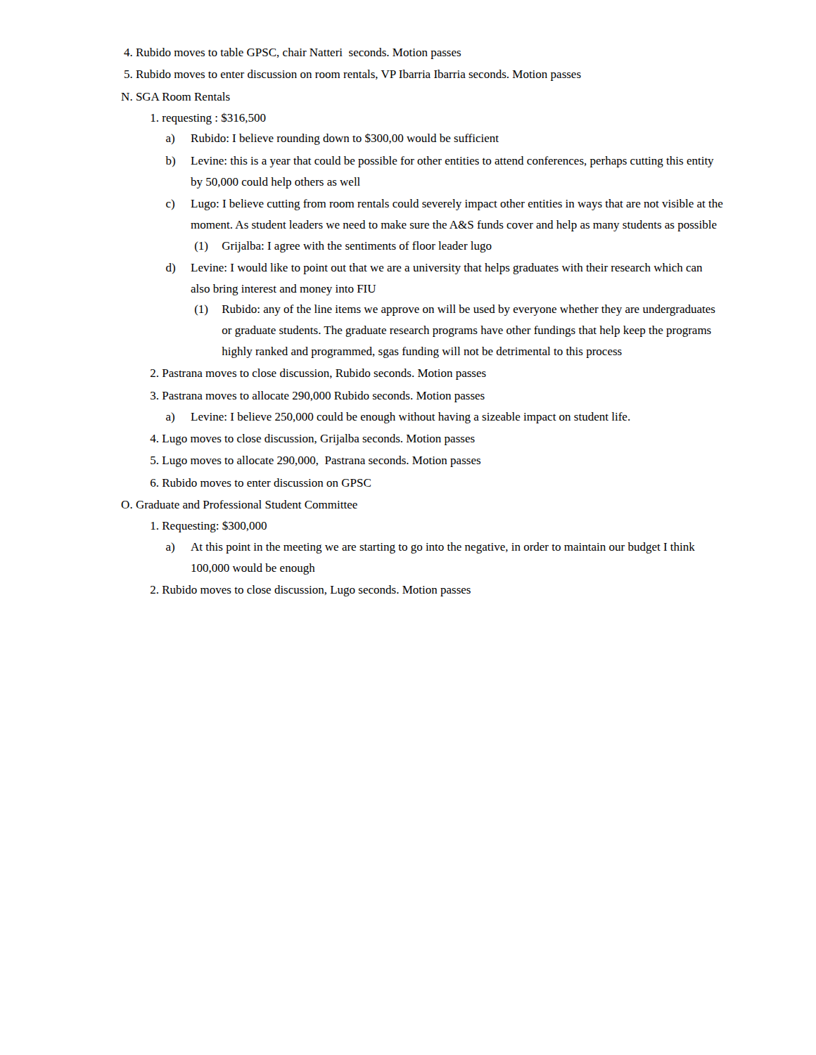Rubido moves to table GPSC, chair Natteri seconds. Motion passes
Rubido moves to enter discussion on room rentals, VP Ibarria Ibarria seconds. Motion passes
SGA Room Rentals
requesting : $316,500
Rubido: I believe rounding down to $300,00 would be sufficient
Levine: this is a year that could be possible for other entities to attend conferences, perhaps cutting this entity by 50,000 could help others as well
Lugo: I believe cutting from room rentals could severely impact other entities in ways that are not visible at the moment. As student leaders we need to make sure the A&S funds cover and help as many students as possible
Grijalba: I agree with the sentiments of floor leader lugo
Levine: I would like to point out that we are a university that helps graduates with their research which can also bring interest and money into FIU
Rubido: any of the line items we approve on will be used by everyone whether they are undergraduates or graduate students. The graduate research programs have other fundings that help keep the programs highly ranked and programmed, sgas funding will not be detrimental to this process
Pastrana moves to close discussion, Rubido seconds. Motion passes
Pastrana moves to allocate 290,000 Rubido seconds. Motion passes
Levine: I believe 250,000 could be enough without having a sizeable impact on student life.
Lugo moves to close discussion, Grijalba seconds. Motion passes
Lugo moves to allocate 290,000, Pastrana seconds. Motion passes
Rubido moves to enter discussion on GPSC
Graduate and Professional Student Committee
Requesting: $300,000
At this point in the meeting we are starting to go into the negative, in order to maintain our budget I think 100,000 would be enough
Rubido moves to close discussion, Lugo seconds. Motion passes